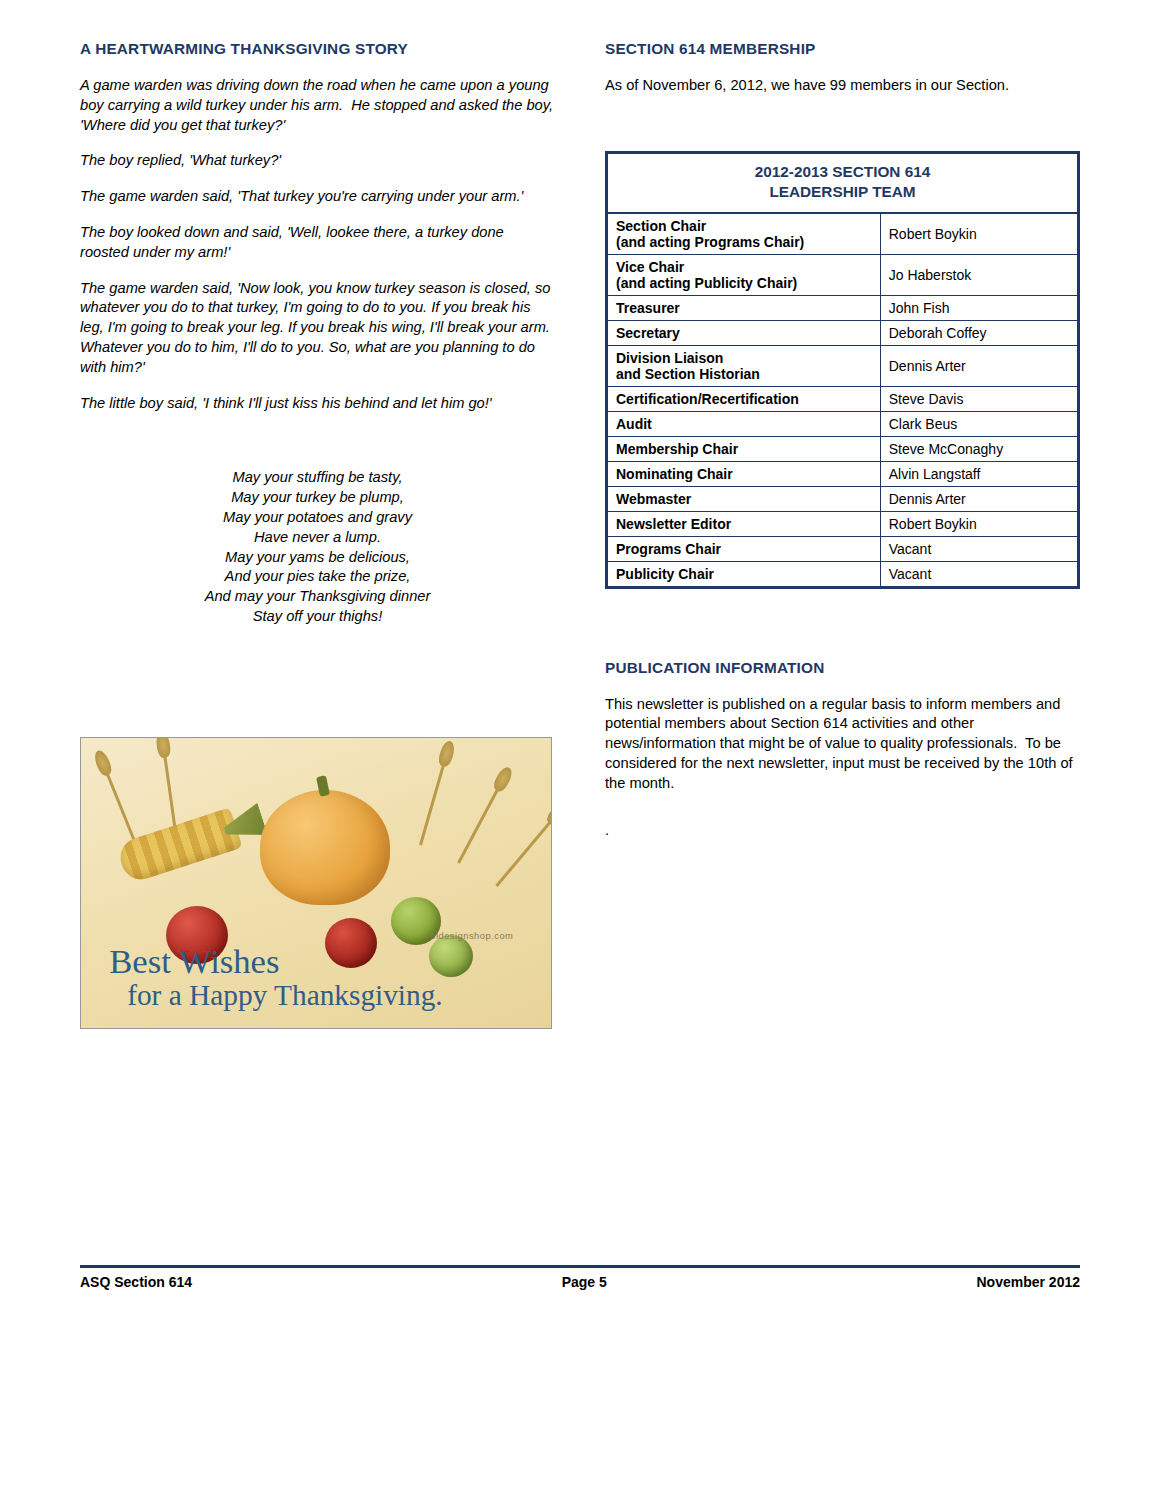A HEARTWARMING THANKSGIVING STORY
A game warden was driving down the road when he came upon a young boy carrying a wild turkey under his arm. He stopped and asked the boy, 'Where did you get that turkey?'
The boy replied, 'What turkey?'
The game warden said, 'That turkey you're carrying under your arm.'
The boy looked down and said, 'Well, lookee there, a turkey done roosted under my arm!'
The game warden said, 'Now look, you know turkey season is closed, so whatever you do to that turkey, I'm going to do to you. If you break his leg, I'm going to break your leg. If you break his wing, I'll break your arm. Whatever you do to him, I'll do to you. So, what are you planning to do with him?'
The little boy said, 'I think I'll just kiss his behind and let him go!'
May your stuffing be tasty,
May your turkey be plump,
May your potatoes and gravy
Have never a lump.
May your yams be delicious,
And your pies take the prize,
And may your Thanksgiving dinner
Stay off your thighs!
oldesignshop.com
Best Wishes
for a Happy Thanksgiving.
SECTION 614 MEMBERSHIP
As of November 6, 2012, we have 99 members in our Section.
| 2012-2013 SECTION 614 LEADERSHIP TEAM |
| --- |
| Section Chair (and acting Programs Chair) | Robert Boykin |
| Vice Chair (and acting Publicity Chair) | Jo Haberstok |
| Treasurer | John Fish |
| Secretary | Deborah Coffey |
| Division Liaison and Section Historian | Dennis Arter |
| Certification/Recertification | Steve Davis |
| Audit | Clark Beus |
| Membership Chair | Steve McConaghy |
| Nominating Chair | Alvin Langstaff |
| Webmaster | Dennis Arter |
| Newsletter Editor | Robert Boykin |
| Programs Chair | Vacant |
| Publicity Chair | Vacant |
PUBLICATION INFORMATION
This newsletter is published on a regular basis to inform members and potential members about Section 614 activities and other news/information that might be of value to quality professionals. To be considered for the next newsletter, input must be received by the 10th of the month.
.
ASQ Section 614
Page 5
November 2012